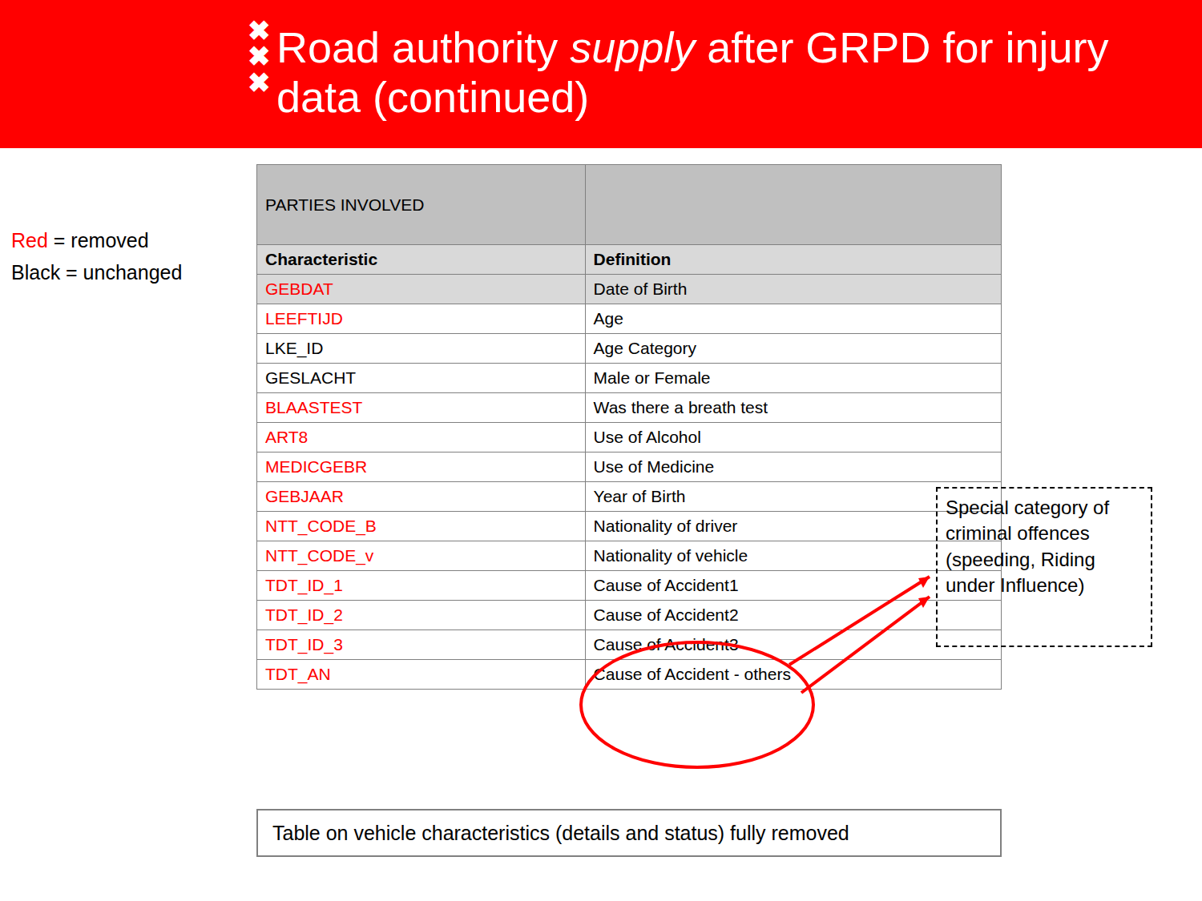✖ ✖ ✖
Road authority supply after GRPD for injury data (continued)
Red = removed
Black = unchanged
| PARTIES INVOLVED | |
| Characteristic | Definition |
| GEBDAT | Date of Birth |
| LEEFTIJD | Age |
| LKE_ID | Age Category |
| GESLACHT | Male or Female |
| BLAASTEST | Was there a breath test |
| ART8 | Use of Alcohol |
| MEDICGEBR | Use of Medicine |
| GEBJAAR | Year of Birth |
| NTT_CODE_B | Nationality of driver |
| NTT_CODE_v | Nationality of vehicle |
| TDT_ID_1 | Cause of Accident1 |
| TDT_ID_2 | Cause of Accident2 |
| TDT_ID_3 | Cause of Accident3 |
| TDT_AN | Cause of Accident - others |
Special category of criminal offences (speeding, Riding under Influence)
Table on vehicle characteristics (details and status) fully removed